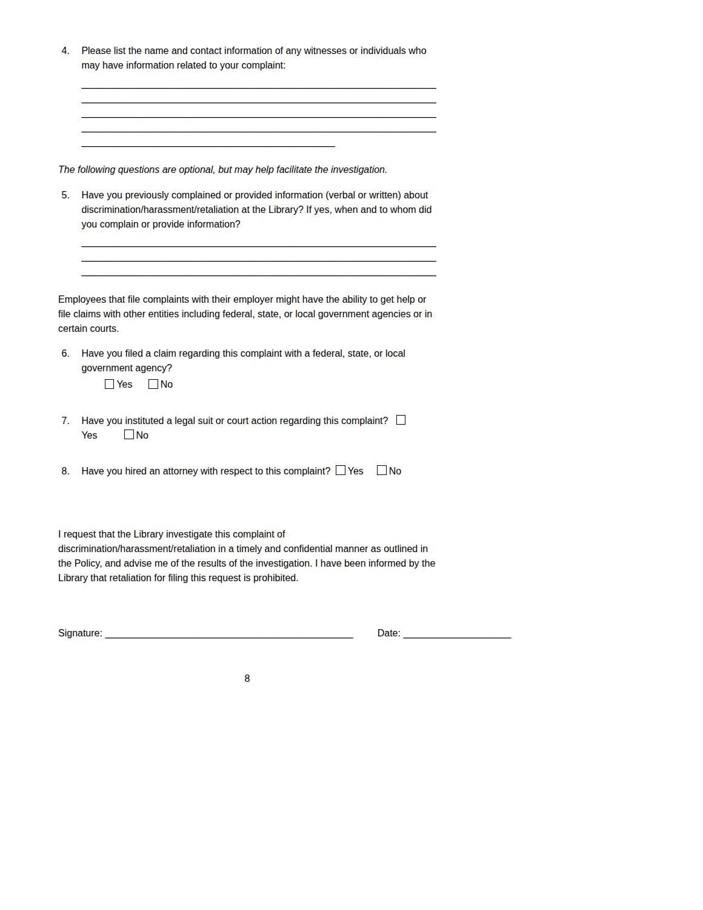Please list the name and contact information of any witnesses or individuals who may have information related to your complaint:
_______________________________________________________________________________ _______________________________________________________________________________ _______________________________________________________________________________ _______________________________________________________________________________ _______________________________________________
The following questions are optional, but may help facilitate the investigation.
Have you previously complained or provided information (verbal or written) about discrimination/harassment/retaliation at the Library? If yes, when and to whom did you complain or provide information?
_______________________________________________________________________________ _______________________________________________________________________________ _______________________________________________________________________________
Employees that file complaints with their employer might have the ability to get help or file claims with other entities including federal, state, or local government agencies or in certain courts.
Have you filed a claim regarding this complaint with a federal, state, or local government agency?
Yes No
Have you instituted a legal suit or court action regarding this complaint? Yes No
Have you hired an attorney with respect to this complaint? Yes No
I request that the Library investigate this complaint of discrimination/harassment/retaliation in a timely and confidential manner as outlined in the Policy, and advise me of the results of the investigation. I have been informed by the Library that retaliation for filing this request is prohibited.
Signature: ______________________________________________ Date: ____________________
8